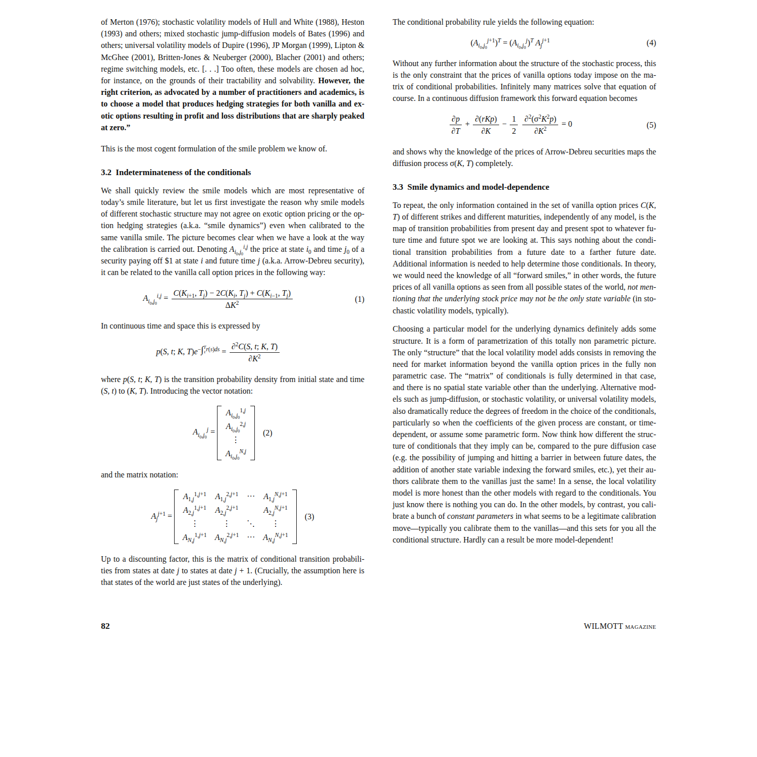of Merton (1976); stochastic volatility models of Hull and White (1988), Heston (1993) and others; mixed stochastic jump-diffusion models of Bates (1996) and others; universal volatility models of Dupire (1996), JP Morgan (1999), Lipton & McGhee (2001), Britten-Jones & Neuberger (2000), Blacher (2001) and others; regime switching models, etc. [. . .] Too often, these models are chosen ad hoc, for instance, on the grounds of their tractability and solvability. However, the right criterion, as advocated by a number of practitioners and academics, is to choose a model that produces hedging strategies for both vanilla and exotic options resulting in profit and loss distributions that are sharply peaked at zero.”
This is the most cogent formulation of the smile problem we know of.
3.2 Indeterminateness of the conditionals
We shall quickly review the smile models which are most representative of today’s smile literature, but let us first investigate the reason why smile models of different stochastic structure may not agree on exotic option pricing or the option hedging strategies (a.k.a. “smile dynamics”) even when calibrated to the same vanilla smile. The picture becomes clear when we have a look at the way the calibration is carried out. Denoting Ai0,j0i,j the price at state i0 and time j0 of a security paying off $1 at state i and future time j (a.k.a. Arrow-Debreu security), it can be related to the vanilla call option prices in the following way:
Ai0,j0i,j = C(Ki+1, Tj) − 2C(Ki, Tj) + C(Ki−1, Tj) ΔK2
(1)
In continuous time and space this is expressed by
p(S, t; K, T)e−∫Tt r(s)ds = ∂2C(S, t; K, T)∂K2
where p(S, t; K, T) is the transition probability density from initial state and time (S, t) to (K, T). Introducing the vector notation:
Ai0,j0j =
| A i 0 , j 0 1, j |
| A i 0 , j 0 2, j |
| ⋮ |
| A i 0 , j 0 N,j |
(2)
and the matrix notation:
Ajj+1 =
| A 1, j 1, j +1 | A 1, j 2, j +1 | ··· | A 1, j N,j +1 |
| A 2, j 1, j +1 | A 2, j 2, j +1 | | A 2, j N,j +1 |
| ⋮ | ⋮ | ⋱ | ⋮ |
| A N,j 1, j +1 | A N,j 2, j +1 | ··· | A N,j N,j +1 |
(3)
Up to a discounting factor, this is the matrix of conditional transition probabilities from states at date j to states at date j + 1. (Crucially, the assumption here is that states of the world are just states of the underlying).
The conditional probability rule yields the following equation:
(Ai0,j0j+1)T = (Ai0,j0j)T Ajj+1
(4)
Without any further information about the structure of the stochastic process, this is the only constraint that the prices of vanilla options today impose on the matrix of conditional probabilities. Infinitely many matrices solve that equation of course. In a continuous diffusion framework this forward equation becomes
∂p∂T + ∂(rKp)∂K − 12 ∂2(σ2K2p)∂K2 = 0
(5)
and shows why the knowledge of the prices of Arrow-Debreu securities maps the diffusion process σ(K, T) completely.
3.3 Smile dynamics and model-dependence
To repeat, the only information contained in the set of vanilla option prices C(K, T) of different strikes and different maturities, independently of any model, is the map of transition probabilities from present day and present spot to whatever future time and future spot we are looking at. This says nothing about the conditional transition probabilities from a future date to a farther future date. Additional information is needed to help determine those conditionals. In theory, we would need the knowledge of all “forward smiles,” in other words, the future prices of all vanilla options as seen from all possible states of the world, not mentioning that the underlying stock price may not be the only state variable (in stochastic volatility models, typically).
Choosing a particular model for the underlying dynamics definitely adds some structure. It is a form of parametrization of this totally non parametric picture. The only “structure” that the local volatility model adds consists in removing the need for market information beyond the vanilla option prices in the fully non parametric case. The “matrix” of conditionals is fully determined in that case, and there is no spatial state variable other than the underlying. Alternative models such as jump-diffusion, or stochastic volatility, or universal volatility models, also dramatically reduce the degrees of freedom in the choice of the conditionals, particularly so when the coefficients of the given process are constant, or time-dependent, or assume some parametric form. Now think how different the structure of conditionals that they imply can be, compared to the pure diffusion case (e.g. the possibility of jumping and hitting a barrier in between future dates, the addition of another state variable indexing the forward smiles, etc.), yet their authors calibrate them to the vanillas just the same! In a sense, the local volatility model is more honest than the other models with regard to the conditionals. You just know there is nothing you can do. In the other models, by contrast, you calibrate a bunch of constant parameters in what seems to be a legitimate calibration move—typically you calibrate them to the vanillas—and this sets for you all the conditional structure. Hardly can a result be more model-dependent!
82 WILMOTT magazine